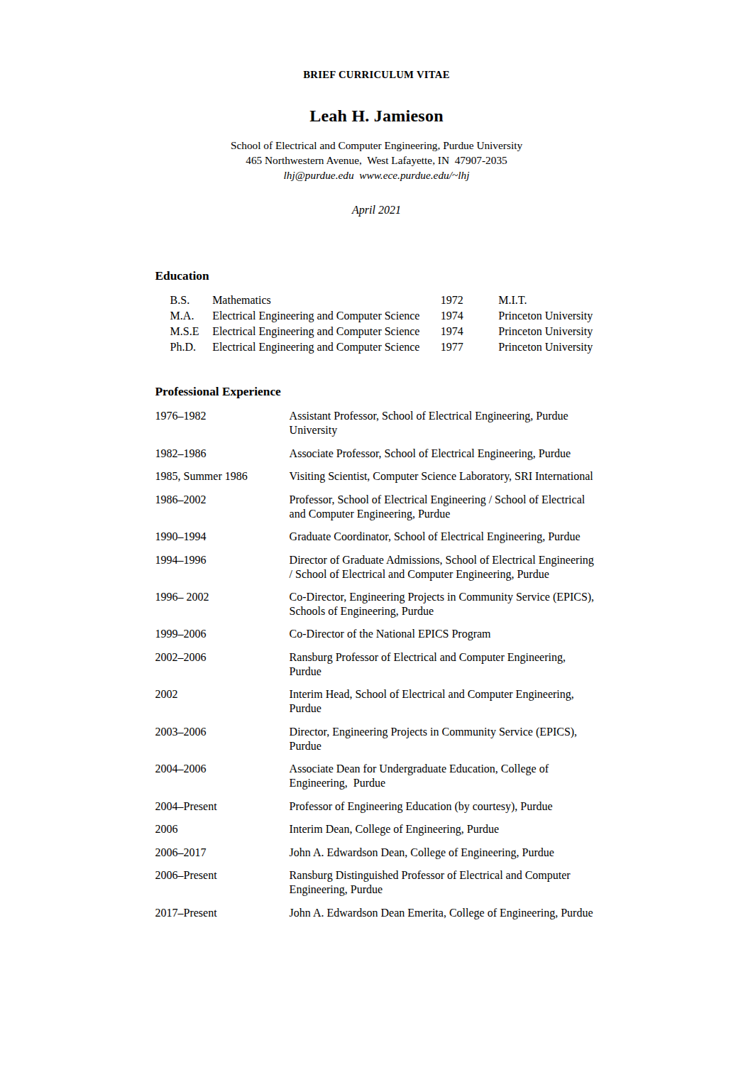BRIEF CURRICULUM VITAE
Leah H. Jamieson
School of Electrical and Computer Engineering, Purdue University
465 Northwestern Avenue, West Lafayette, IN 47907-2035
lhj@purdue.edu www.ece.purdue.edu/~lhj
April 2021
Education
| B.S. | Mathematics | 1972 | M.I.T. |
| M.A. | Electrical Engineering and Computer Science | 1974 | Princeton University |
| M.S.E | Electrical Engineering and Computer Science | 1974 | Princeton University |
| Ph.D. | Electrical Engineering and Computer Science | 1977 | Princeton University |
Professional Experience
| 1976–1982 | Assistant Professor, School of Electrical Engineering, Purdue University |
| 1982–1986 | Associate Professor, School of Electrical Engineering, Purdue |
| 1985, Summer 1986 | Visiting Scientist, Computer Science Laboratory, SRI International |
| 1986–2002 | Professor, School of Electrical Engineering / School of Electrical and Computer Engineering, Purdue |
| 1990–1994 | Graduate Coordinator, School of Electrical Engineering, Purdue |
| 1994–1996 | Director of Graduate Admissions, School of Electrical Engineering / School of Electrical and Computer Engineering, Purdue |
| 1996– 2002 | Co-Director, Engineering Projects in Community Service (EPICS), Schools of Engineering, Purdue |
| 1999–2006 | Co-Director of the National EPICS Program |
| 2002–2006 | Ransburg Professor of Electrical and Computer Engineering, Purdue |
| 2002 | Interim Head, School of Electrical and Computer Engineering, Purdue |
| 2003–2006 | Director, Engineering Projects in Community Service (EPICS), Purdue |
| 2004–2006 | Associate Dean for Undergraduate Education, College of Engineering, Purdue |
| 2004–Present | Professor of Engineering Education (by courtesy), Purdue |
| 2006 | Interim Dean, College of Engineering, Purdue |
| 2006–2017 | John A. Edwardson Dean, College of Engineering, Purdue |
| 2006–Present | Ransburg Distinguished Professor of Electrical and Computer Engineering, Purdue |
| 2017–Present | John A. Edwardson Dean Emerita, College of Engineering, Purdue |